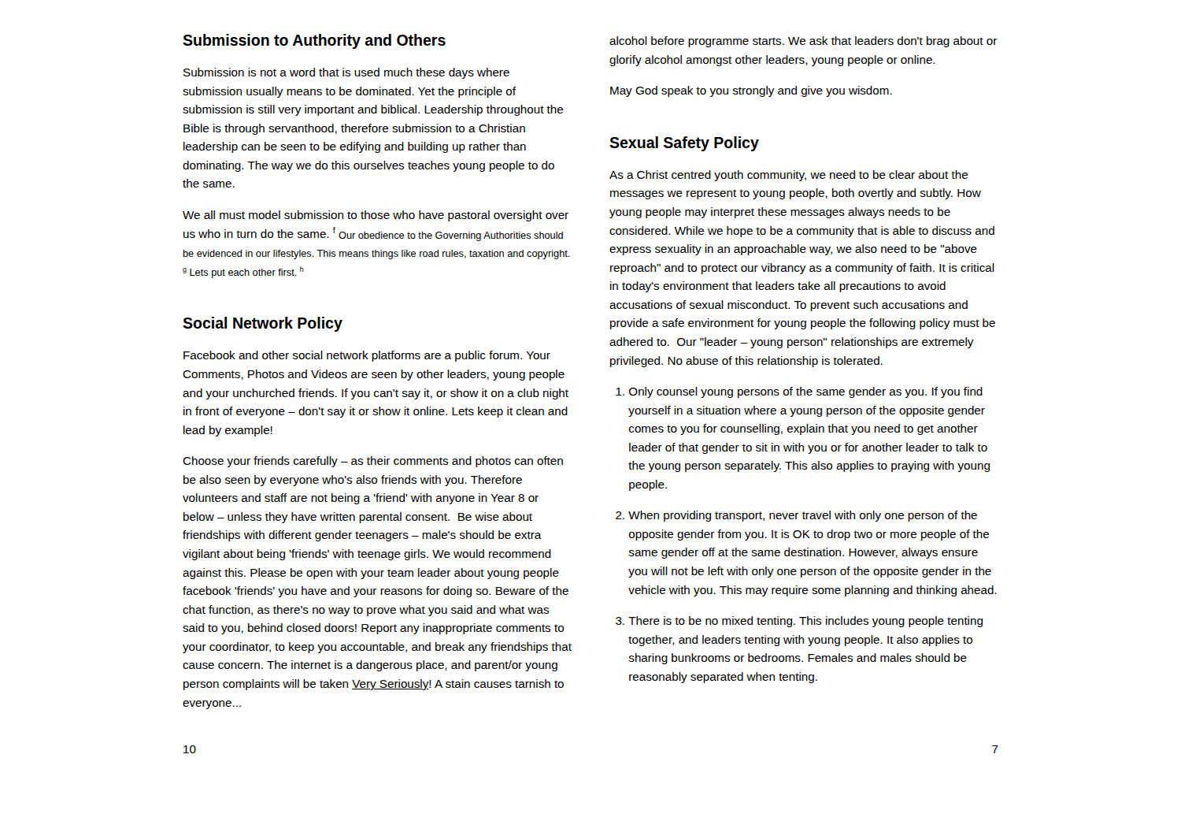Submission to Authority and Others
Submission is not a word that is used much these days where submission usually means to be dominated. Yet the principle of submission is still very important and biblical. Leadership throughout the Bible is through servanthood, therefore submission to a Christian leadership can be seen to be edifying and building up rather than dominating. The way we do this ourselves teaches young people to do the same.
We all must model submission to those who have pastoral oversight over us who in turn do the same. f Our obedience to the Governing Authorities should be evidenced in our lifestyles. This means things like road rules, taxation and copyright. g Lets put each other first. h
Social Network Policy
Facebook and other social network platforms are a public forum. Your Comments, Photos and Videos are seen by other leaders, young people and your unchurched friends. If you can't say it, or show it on a club night in front of everyone – don't say it or show it online. Lets keep it clean and lead by example!
Choose your friends carefully – as their comments and photos can often be also seen by everyone who's also friends with you. Therefore volunteers and staff are not being a 'friend' with anyone in Year 8 or below – unless they have written parental consent. Be wise about friendships with different gender teenagers – male's should be extra vigilant about being 'friends' with teenage girls. We would recommend against this. Please be open with your team leader about young people facebook 'friends' you have and your reasons for doing so. Beware of the chat function, as there's no way to prove what you said and what was said to you, behind closed doors! Report any inappropriate comments to your coordinator, to keep you accountable, and break any friendships that cause concern. The internet is a dangerous place, and parent/or young person complaints will be taken Very Seriously! A stain causes tarnish to everyone...
10
alcohol before programme starts. We ask that leaders don't brag about or glorify alcohol amongst other leaders, young people or online.
May God speak to you strongly and give you wisdom.
Sexual Safety Policy
As a Christ centred youth community, we need to be clear about the messages we represent to young people, both overtly and subtly. How young people may interpret these messages always needs to be considered. While we hope to be a community that is able to discuss and express sexuality in an approachable way, we also need to be "above reproach" and to protect our vibrancy as a community of faith. It is critical in today's environment that leaders take all precautions to avoid accusations of sexual misconduct. To prevent such accusations and provide a safe environment for young people the following policy must be adhered to. Our "leader – young person" relationships are extremely privileged. No abuse of this relationship is tolerated.
Only counsel young persons of the same gender as you. If you find yourself in a situation where a young person of the opposite gender comes to you for counselling, explain that you need to get another leader of that gender to sit in with you or for another leader to talk to the young person separately. This also applies to praying with young people.
When providing transport, never travel with only one person of the opposite gender from you. It is OK to drop two or more people of the same gender off at the same destination. However, always ensure you will not be left with only one person of the opposite gender in the vehicle with you. This may require some planning and thinking ahead.
There is to be no mixed tenting. This includes young people tenting together, and leaders tenting with young people. It also applies to sharing bunkrooms or bedrooms. Females and males should be reasonably separated when tenting.
7